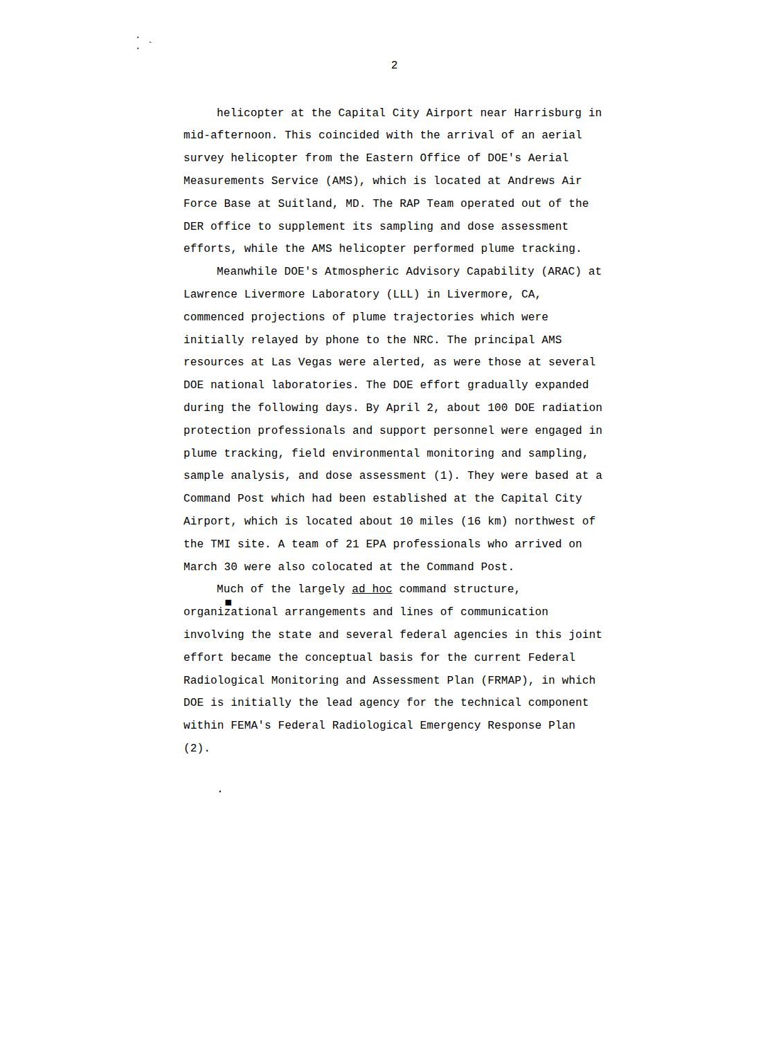.
. `
2
helicopter at the Capital City Airport near Harrisburg in mid-afternoon. This coincided with the arrival of an aerial survey helicopter from the Eastern Office of DOE's Aerial Measurements Service (AMS), which is located at Andrews Air Force Base at Suitland, MD. The RAP Team operated out of the DER office to supplement its sampling and dose assessment efforts, while the AMS helicopter performed plume tracking.
■  
Meanwhile DOE's Atmospheric Advisory Capability (ARAC) at Lawrence Livermore Laboratory (LLL) in Livermore, CA, commenced projections of plume trajectories which were initially relayed by phone to the NRC. The principal AMS resources at Las Vegas were alerted, as were those at several DOE national laboratories. The DOE effort gradually expanded during the following days. By April 2, about 100 DOE radiation protection professionals and support personnel were engaged in plume tracking, field environmental monitoring and sampling, sample analysis, and dose assessment (1). They were based at a Command Post which had been established at the Capital City Airport, which is located about 10 miles (16 km) northwest of the TMI site. A team of 21 EPA professionals who arrived on March 30 were also colocated at the Command Post.
Much of the largely ad hoc command structure, organizational arrangements and lines of communication involving the state and several federal agencies in this joint effort became the conceptual basis for the current Federal Radiological Monitoring and Assessment Plan (FRMAP), in which DOE is initially the lead agency for the technical component within FEMA's Federal Radiological Emergency Response Plan (2).
.